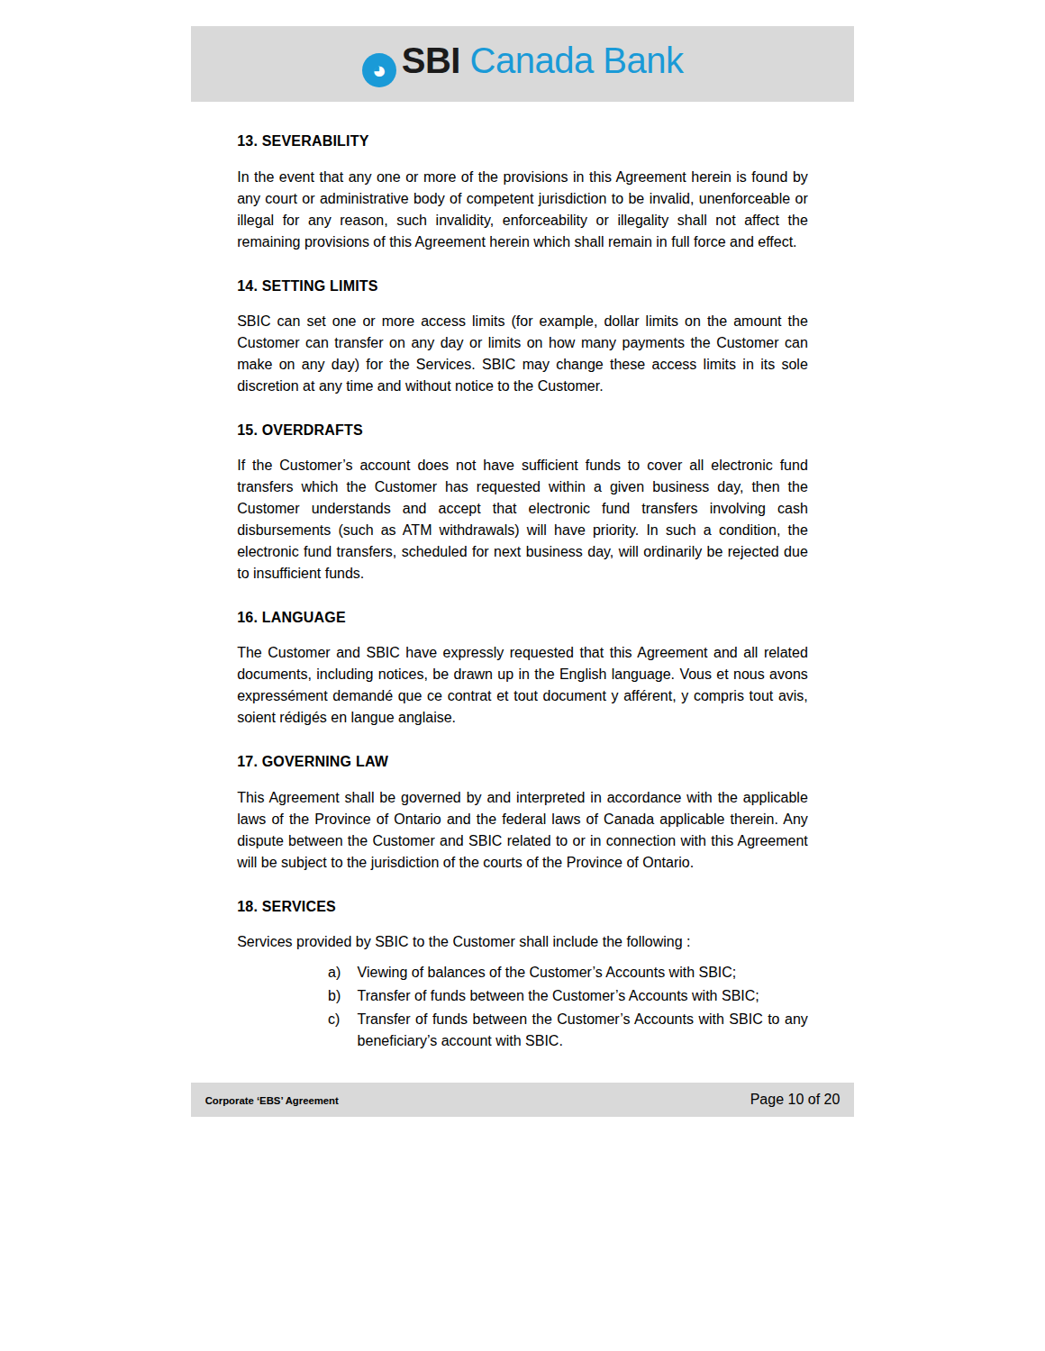◕SBI Canada Bank
13. SEVERABILITY
In the event that any one or more of the provisions in this Agreement herein is found by any court or administrative body of competent jurisdiction to be invalid, unenforceable or illegal for any reason, such invalidity, enforceability or illegality shall not affect the remaining provisions of this Agreement herein which shall remain in full force and effect.
14. SETTING LIMITS
SBIC can set one or more access limits (for example, dollar limits on the amount the Customer can transfer on any day or limits on how many payments the Customer can make on any day) for the Services. SBIC may change these access limits in its sole discretion at any time and without notice to the Customer.
15. OVERDRAFTS
If the Customer’s account does not have sufficient funds to cover all electronic fund transfers which the Customer has requested within a given business day, then the Customer understands and accept that electronic fund transfers involving cash disbursements (such as ATM withdrawals) will have priority. In such a condition, the electronic fund transfers, scheduled for next business day, will ordinarily be rejected due to insufficient funds.
16. LANGUAGE
The Customer and SBIC have expressly requested that this Agreement and all related documents, including notices, be drawn up in the English language. Vous et nous avons expressément demandé que ce contrat et tout document y afférent, y compris tout avis, soient rédigés en langue anglaise.
17. GOVERNING LAW
This Agreement shall be governed by and interpreted in accordance with the applicable laws of the Province of Ontario and the federal laws of Canada applicable therein. Any dispute between the Customer and SBIC related to or in connection with this Agreement will be subject to the jurisdiction of the courts of the Province of Ontario.
18. SERVICES
Services provided by SBIC to the Customer shall include the following :
a) Viewing of balances of the Customer’s Accounts with SBIC;
b) Transfer of funds between the Customer’s Accounts with SBIC;
c) Transfer of funds between the Customer’s Accounts with SBIC to any beneficiary’s account with SBIC.
Corporate ‘EBS’ Agreement
Page 10 of 20